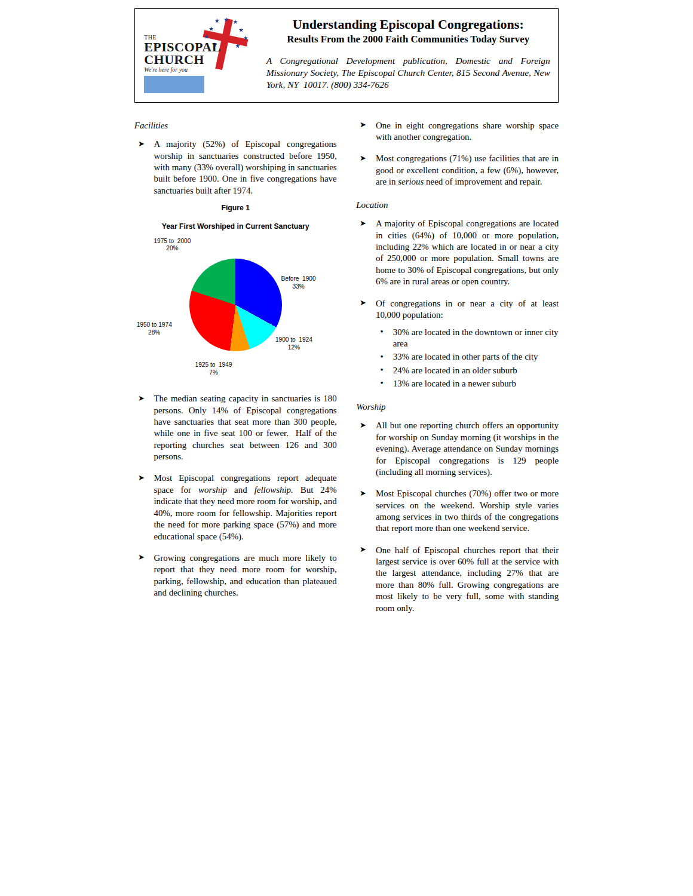THE
EPISCOPAL
CHURCH
We're here for you
Understanding Episcopal Congregations:
Results From the 2000 Faith Communities Today Survey
A Congregational Development publication, Domestic and Foreign Missionary Society, The Episcopal Church Center, 815 Second Avenue, New York, NY 10017. (800) 334-7626
Facilities
A majority (52%) of Episcopal congregations worship in sanctuaries constructed before 1950, with many (33% overall) worshiping in sanctuaries built before 1900. One in five congregations have sanctuaries built after 1974.
Figure 1
Year First Worshiped in Current Sanctuary
1975 to 2000
20%
Before 1900
33%
1900 to 1924
12%
1925 to 1949
7%
1950 to 1974
28%
The median seating capacity in sanctuaries is 180 persons. Only 14% of Episcopal congregations have sanctuaries that seat more than 300 people, while one in five seat 100 or fewer. Half of the reporting churches seat between 126 and 300 persons.
Most Episcopal congregations report adequate space for worship and fellowship. But 24% indicate that they need more room for worship, and 40%, more room for fellowship. Majorities report the need for more parking space (57%) and more educational space (54%).
Growing congregations are much more likely to report that they need more room for worship, parking, fellowship, and education than plateaued and declining churches.
One in eight congregations share worship space with another congregation.
Most congregations (71%) use facilities that are in good or excellent condition, a few (6%), however, are in serious need of improvement and repair.
Location
A majority of Episcopal congregations are located in cities (64%) of 10,000 or more population, including 22% which are located in or near a city of 250,000 or more population. Small towns are home to 30% of Episcopal congregations, but only 6% are in rural areas or open country.
Of congregations in or near a city of at least 10,000 population:
30% are located in the downtown or inner city area
33% are located in other parts of the city
24% are located in an older suburb
13% are located in a newer suburb
Worship
All but one reporting church offers an opportunity for worship on Sunday morning (it worships in the evening). Average attendance on Sunday mornings for Episcopal congregations is 129 people (including all morning services).
Most Episcopal churches (70%) offer two or more services on the weekend. Worship style varies among services in two thirds of the congregations that report more than one weekend service.
One half of Episcopal churches report that their largest service is over 60% full at the service with the largest attendance, including 27% that are more than 80% full. Growing congregations are most likely to be very full, some with standing room only.